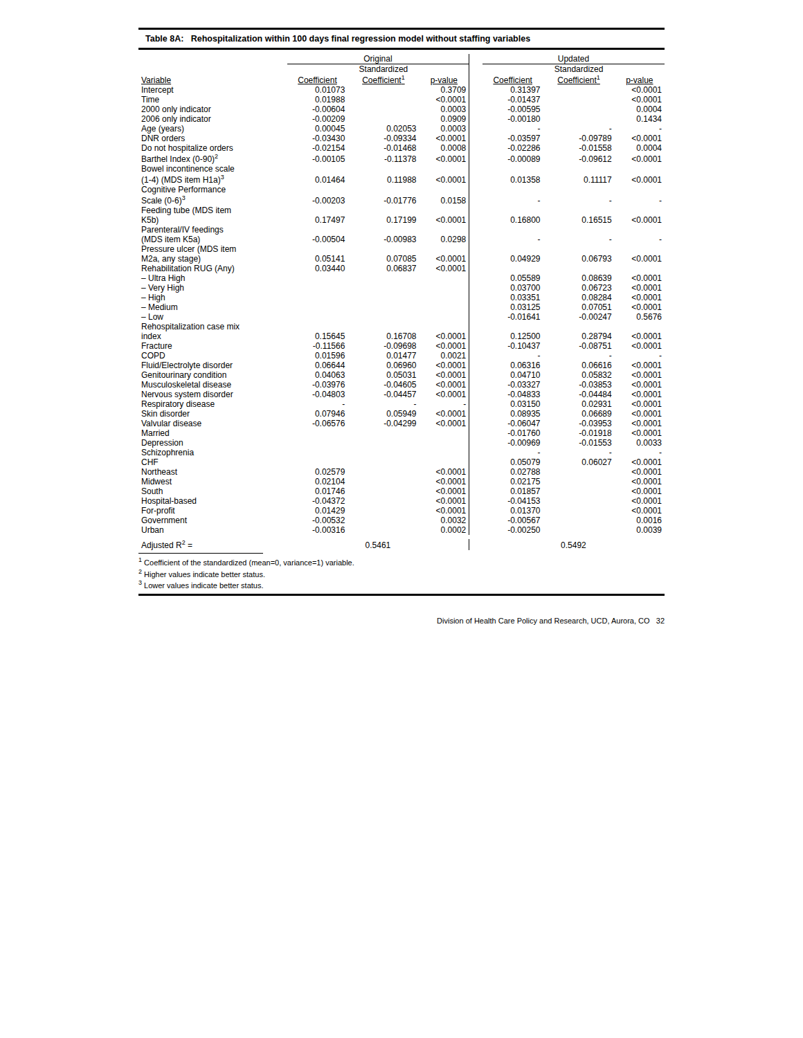Table 8A: Rehospitalization within 100 days final regression model without staffing variables
| | Original | | Updated |
| | | Standardized | | | | Standardized | |
| Variable | Coefficient | Coefficient 1 | p-value | | Coefficient | Coefficient 1 | p-value |
| Intercept | 0.01073 | | 0.3709 | | 0.31397 | | <0.0001 |
| Time | 0.01988 | | <0.0001 | | -0.01437 | | <0.0001 |
| 2000 only indicator | -0.00604 | | 0.0003 | | -0.00595 | | 0.0004 |
| 2006 only indicator | -0.00209 | | 0.0909 | | -0.00180 | | 0.1434 |
| Age (years) | 0.00045 | 0.02053 | 0.0003 | | - | - | - |
| DNR orders | -0.03430 | -0.09334 | <0.0001 | | -0.03597 | -0.09789 | <0.0001 |
| Do not hospitalize orders | -0.02154 | -0.01468 | 0.0008 | | -0.02286 | -0.01558 | 0.0004 |
| Barthel Index (0-90) 2 | -0.00105 | -0.11378 | <0.0001 | | -0.00089 | -0.09612 | <0.0001 |
| Bowel incontinence scale (1-4) (MDS item H1a) 3 | 0.01464 | 0.11988 | <0.0001 | | 0.01358 | 0.11117 | <0.0001 |
| Cognitive Performance Scale (0-6) 3 | -0.00203 | -0.01776 | 0.0158 | | - | - | - |
| Feeding tube (MDS item K5b) | 0.17497 | 0.17199 | <0.0001 | | 0.16800 | 0.16515 | <0.0001 |
| Parenteral/IV feedings (MDS item K5a) | -0.00504 | -0.00983 | 0.0298 | | - | - | - |
| Pressure ulcer (MDS item M2a, any stage) | 0.05141 | 0.07085 | <0.0001 | | 0.04929 | 0.06793 | <0.0001 |
| Rehabilitation RUG (Any) | 0.03440 | 0.06837 | <0.0001 | | | | |
| – Ultra High | | | | | 0.05589 | 0.08639 | <0.0001 |
| – Very High | | | | | 0.03700 | 0.06723 | <0.0001 |
| – High | | | | | 0.03351 | 0.08284 | <0.0001 |
| – Medium | | | | | 0.03125 | 0.07051 | <0.0001 |
| – Low | | | | | -0.01641 | -0.00247 | 0.5676 |
| Rehospitalization case mix index | 0.15645 | 0.16708 | <0.0001 | | 0.12500 | 0.28794 | <0.0001 |
| Fracture | -0.11566 | -0.09698 | <0.0001 | | -0.10437 | -0.08751 | <0.0001 |
| COPD | 0.01596 | 0.01477 | 0.0021 | | - | - | - |
| Fluid/Electrolyte disorder | 0.06644 | 0.06960 | <0.0001 | | 0.06316 | 0.06616 | <0.0001 |
| Genitourinary condition | 0.04063 | 0.05031 | <0.0001 | | 0.04710 | 0.05832 | <0.0001 |
| Musculoskeletal disease | -0.03976 | -0.04605 | <0.0001 | | -0.03327 | -0.03853 | <0.0001 |
| Nervous system disorder | -0.04803 | -0.04457 | <0.0001 | | -0.04833 | -0.04484 | <0.0001 |
| Respiratory disease | - | - | - | | 0.03150 | 0.02931 | <0.0001 |
| Skin disorder | 0.07946 | 0.05949 | <0.0001 | | 0.08935 | 0.06689 | <0.0001 |
| Valvular disease | -0.06576 | -0.04299 | <0.0001 | | -0.06047 | -0.03953 | <0.0001 |
| Married | | | | | -0.01760 | -0.01918 | <0.0001 |
| Depression | | | | | -0.00969 | -0.01553 | 0.0033 |
| Schizophrenia | | | | | - | - | - |
| CHF | | | | | 0.05079 | 0.06027 | <0.0001 |
| Northeast | 0.02579 | | <0.0001 | | 0.02788 | | <0.0001 |
| Midwest | 0.02104 | | <0.0001 | | 0.02175 | | <0.0001 |
| South | 0.01746 | | <0.0001 | | 0.01857 | | <0.0001 |
| Hospital-based | -0.04372 | | <0.0001 | | -0.04153 | | <0.0001 |
| For-profit | 0.01429 | | <0.0001 | | 0.01370 | | <0.0001 |
| Government | -0.00532 | | 0.0032 | | -0.00567 | | 0.0016 |
| Urban | -0.00316 | | 0.0002 | | -0.00250 | | 0.0039 |
| Adjusted R 2 = | 0.5461 | | 0.5492 |
1 Coefficient of the standardized (mean=0, variance=1) variable.
2 Higher values indicate better status.
3 Lower values indicate better status.
Division of Health Care Policy and Research, UCD, Aurora, CO 32